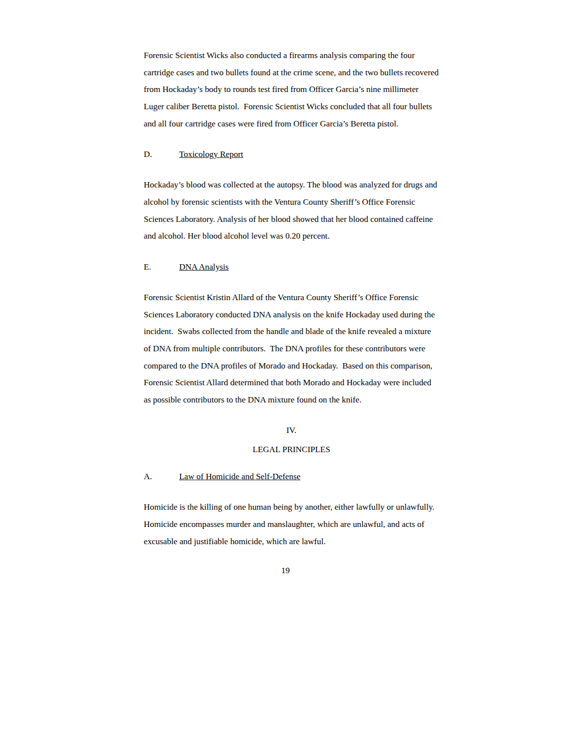Forensic Scientist Wicks also conducted a firearms analysis comparing the four cartridge cases and two bullets found at the crime scene, and the two bullets recovered from Hockaday’s body to rounds test fired from Officer Garcia’s nine millimeter Luger caliber Beretta pistol. Forensic Scientist Wicks concluded that all four bullets and all four cartridge cases were fired from Officer Garcia’s Beretta pistol.
D. Toxicology Report
Hockaday’s blood was collected at the autopsy. The blood was analyzed for drugs and alcohol by forensic scientists with the Ventura County Sheriff’s Office Forensic Sciences Laboratory. Analysis of her blood showed that her blood contained caffeine and alcohol. Her blood alcohol level was 0.20 percent.
E. DNA Analysis
Forensic Scientist Kristin Allard of the Ventura County Sheriff’s Office Forensic Sciences Laboratory conducted DNA analysis on the knife Hockaday used during the incident. Swabs collected from the handle and blade of the knife revealed a mixture of DNA from multiple contributors. The DNA profiles for these contributors were compared to the DNA profiles of Morado and Hockaday. Based on this comparison, Forensic Scientist Allard determined that both Morado and Hockaday were included as possible contributors to the DNA mixture found on the knife.
IV.
LEGAL PRINCIPLES
A. Law of Homicide and Self-Defense
Homicide is the killing of one human being by another, either lawfully or unlawfully. Homicide encompasses murder and manslaughter, which are unlawful, and acts of excusable and justifiable homicide, which are lawful.
19